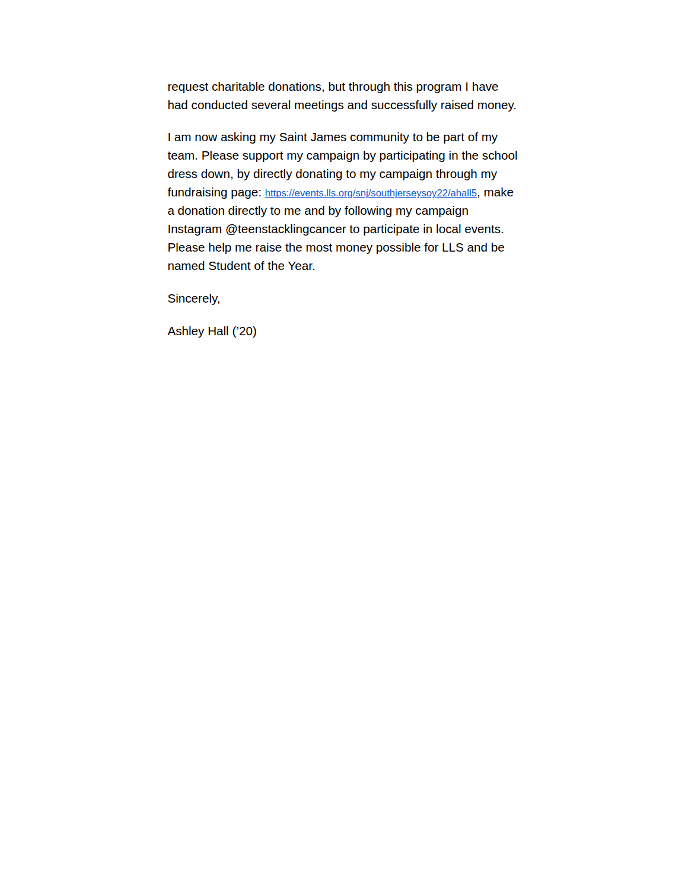request charitable donations, but through this program I have had conducted several meetings and successfully raised money.
I am now asking my Saint James community to be part of my team. Please support my campaign by participating in the school dress down, by directly donating to my campaign through my fundraising page: https://events.lls.org/snj/southjerseysoy22/ahall5, make a donation directly to me and by following my campaign Instagram @teenstacklingcancer to participate in local events. Please help me raise the most money possible for LLS and be named Student of the Year.
Sincerely,
Ashley Hall (’20)